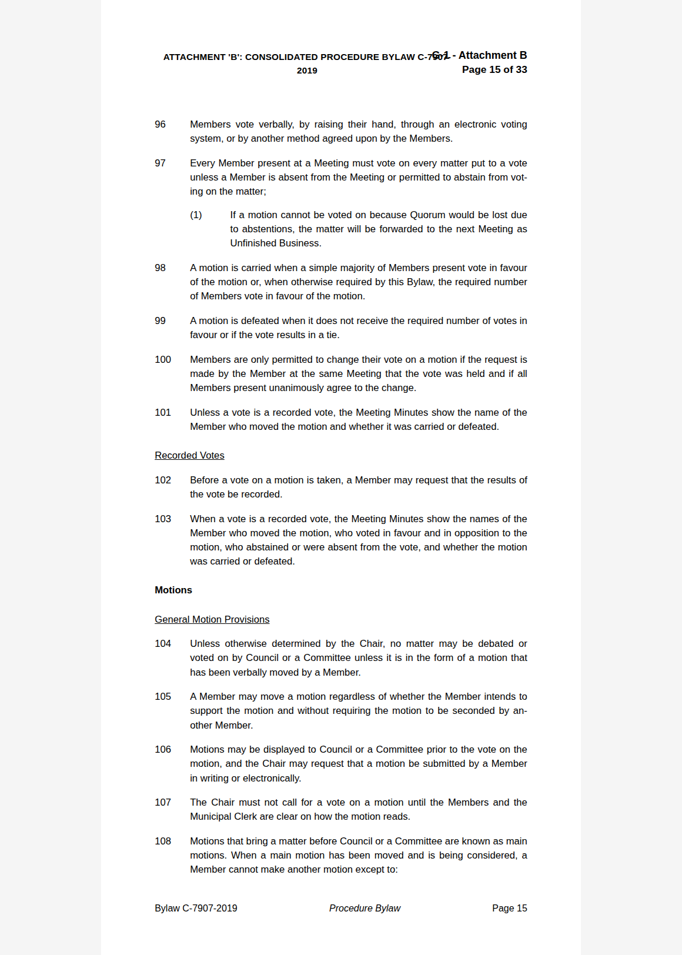G-1 - Attachment B
Page 15 of 33
ATTACHMENT 'B': CONSOLIDATED PROCEDURE BYLAW C-7907-2019
96
Members vote verbally, by raising their hand, through an electronic voting system, or by another method agreed upon by the Members.
97
Every Member present at a Meeting must vote on every matter put to a vote unless a Member is absent from the Meeting or permitted to abstain from voting on the matter;
(1)
If a motion cannot be voted on because Quorum would be lost due to abstentions, the matter will be forwarded to the next Meeting as Unfinished Business.
98
A motion is carried when a simple majority of Members present vote in favour of the motion or, when otherwise required by this Bylaw, the required number of Members vote in favour of the motion.
99
A motion is defeated when it does not receive the required number of votes in favour or if the vote results in a tie.
100
Members are only permitted to change their vote on a motion if the request is made by the Member at the same Meeting that the vote was held and if all Members present unanimously agree to the change.
101
Unless a vote is a recorded vote, the Meeting Minutes show the name of the Member who moved the motion and whether it was carried or defeated.
Recorded Votes
102
Before a vote on a motion is taken, a Member may request that the results of the vote be recorded.
103
When a vote is a recorded vote, the Meeting Minutes show the names of the Member who moved the motion, who voted in favour and in opposition to the motion, who abstained or were absent from the vote, and whether the motion was carried or defeated.
Motions
General Motion Provisions
104
Unless otherwise determined by the Chair, no matter may be debated or voted on by Council or a Committee unless it is in the form of a motion that has been verbally moved by a Member.
105
A Member may move a motion regardless of whether the Member intends to support the motion and without requiring the motion to be seconded by another Member.
106
Motions may be displayed to Council or a Committee prior to the vote on the motion, and the Chair may request that a motion be submitted by a Member in writing or electronically.
107
The Chair must not call for a vote on a motion until the Members and the Municipal Clerk are clear on how the motion reads.
108
Motions that bring a matter before Council or a Committee are known as main motions. When a main motion has been moved and is being considered, a Member cannot make another motion except to:
Bylaw C-7907-2019
Procedure Bylaw
Page 15